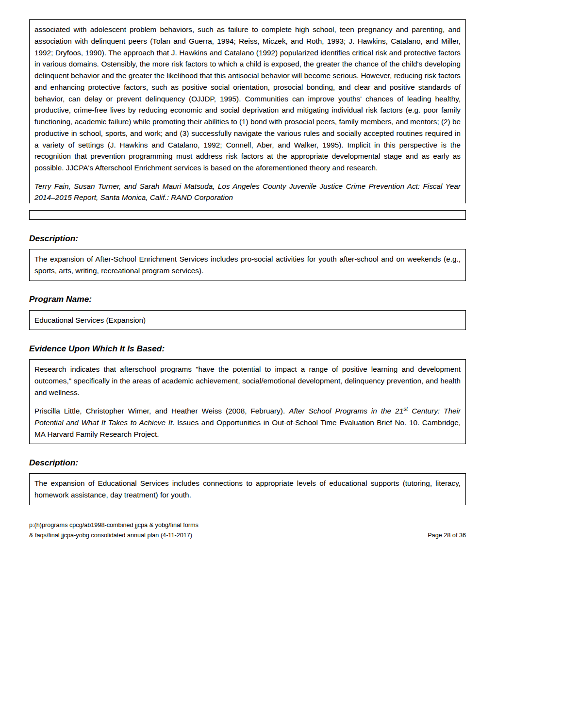associated with adolescent problem behaviors, such as failure to complete high school, teen pregnancy and parenting, and association with delinquent peers (Tolan and Guerra, 1994; Reiss, Miczek, and Roth, 1993; J. Hawkins, Catalano, and Miller, 1992; Dryfoos, 1990). The approach that J. Hawkins and Catalano (1992) popularized identifies critical risk and protective factors in various domains. Ostensibly, the more risk factors to which a child is exposed, the greater the chance of the child's developing delinquent behavior and the greater the likelihood that this antisocial behavior will become serious. However, reducing risk factors and enhancing protective factors, such as positive social orientation, prosocial bonding, and clear and positive standards of behavior, can delay or prevent delinquency (OJJDP, 1995). Communities can improve youths' chances of leading healthy, productive, crime-free lives by reducing economic and social deprivation and mitigating individual risk factors (e.g. poor family functioning, academic failure) while promoting their abilities to (1) bond with prosocial peers, family members, and mentors; (2) be productive in school, sports, and work; and (3) successfully navigate the various rules and socially accepted routines required in a variety of settings (J. Hawkins and Catalano, 1992; Connell, Aber, and Walker, 1995). Implicit in this perspective is the recognition that prevention programming must address risk factors at the appropriate developmental stage and as early as possible. JJCPA's Afterschool Enrichment services is based on the aforementioned theory and research.
Terry Fain, Susan Turner, and Sarah Mauri Matsuda, Los Angeles County Juvenile Justice Crime Prevention Act: Fiscal Year 2014–2015 Report, Santa Monica, Calif.: RAND Corporation
Description:
The expansion of After-School Enrichment Services includes pro-social activities for youth after-school and on weekends (e.g., sports, arts, writing, recreational program services).
Program Name:
Educational Services (Expansion)
Evidence Upon Which It Is Based:
Research indicates that afterschool programs "have the potential to impact a range of positive learning and development outcomes," specifically in the areas of academic achievement, social/emotional development, delinquency prevention, and health and wellness.
Priscilla Little, Christopher Wimer, and Heather Weiss (2008, February). After School Programs in the 21st Century: Their Potential and What It Takes to Achieve It. Issues and Opportunities in Out-of-School Time Evaluation Brief No. 10. Cambridge, MA Harvard Family Research Project.
Description:
The expansion of Educational Services includes connections to appropriate levels of educational supports (tutoring, literacy, homework assistance, day treatment) for youth.
p:(h)programs cpcg/ab1998-combined jjcpa & yobg/final forms & faqs/final jjcpa-yobg consolidated annual plan (4-11-2017) Page 28 of 36